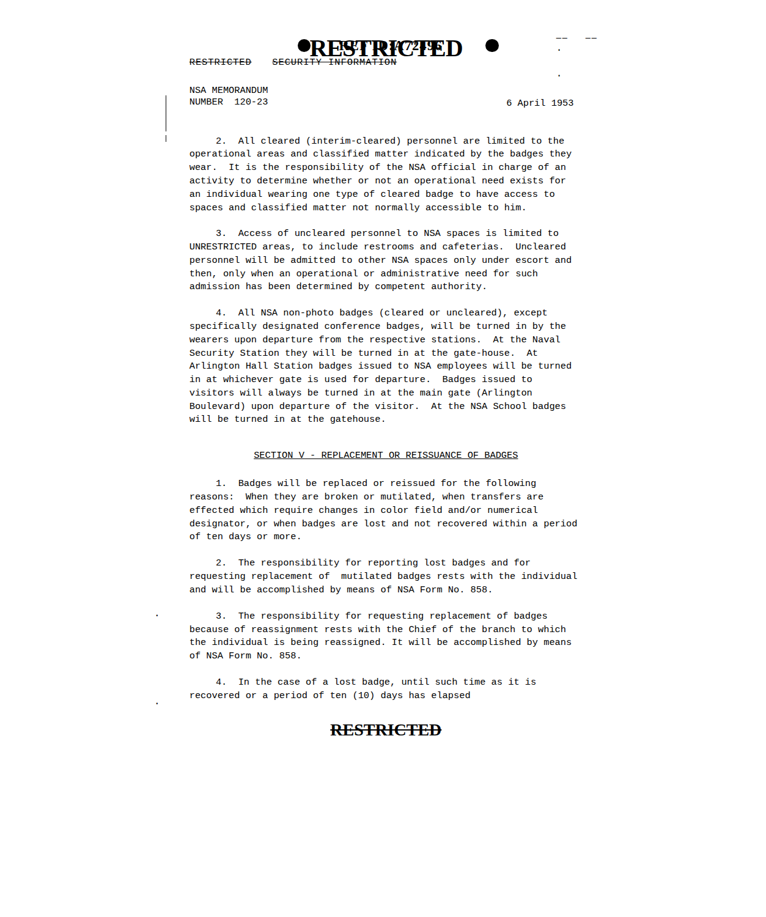—— —— . . RESTRICTED REF ID:A72496 RESTRICTED SECURITY INFORMATION
NSA MEMORANDUM
NUMBER 120-23 6 April 1953
2. All cleared (interim-cleared) personnel are limited to the operational areas and classified matter indicated by the badges they wear. It is the responsibility of the NSA official in charge of an activity to determine whether or not an operational need exists for an individual wearing one type of cleared badge to have access to spaces and classified matter not normally accessible to him.
3. Access of uncleared personnel to NSA spaces is limited to UNRESTRICTED areas, to include restrooms and cafeterias. Uncleared personnel will be admitted to other NSA spaces only under escort and then, only when an operational or administrative need for such admission has been determined by competent authority.
4. All NSA non-photo badges (cleared or uncleared), except specifically designated conference badges, will be turned in by the wearers upon departure from the respective stations. At the Naval Security Station they will be turned in at the gate-house. At Arlington Hall Station badges issued to NSA employees will be turned in at whichever gate is used for departure. Badges issued to visitors will always be turned in at the main gate (Arlington Boulevard) upon departure of the visitor. At the NSA School badges will be turned in at the gatehouse.
SECTION V - REPLACEMENT OR REISSUANCE OF BADGES
1. Badges will be replaced or reissued for the following reasons: When they are broken or mutilated, when transfers are effected which require changes in color field and/or numerical designator, or when badges are lost and not recovered within a period of ten days or more.
2. The responsibility for reporting lost badges and for requesting replacement of mutilated badges rests with the individual and will be accomplished by means of NSA Form No. 858.
3. The responsibility for requesting replacement of badges because of reassignment rests with the Chief of the branch to which the individual is being reassigned. It will be accomplished by means of NSA Form No. 858.
4. In the case of a lost badge, until such time as it is recovered or a period of ten (10) days has elapsed
. .
RESTRICTED